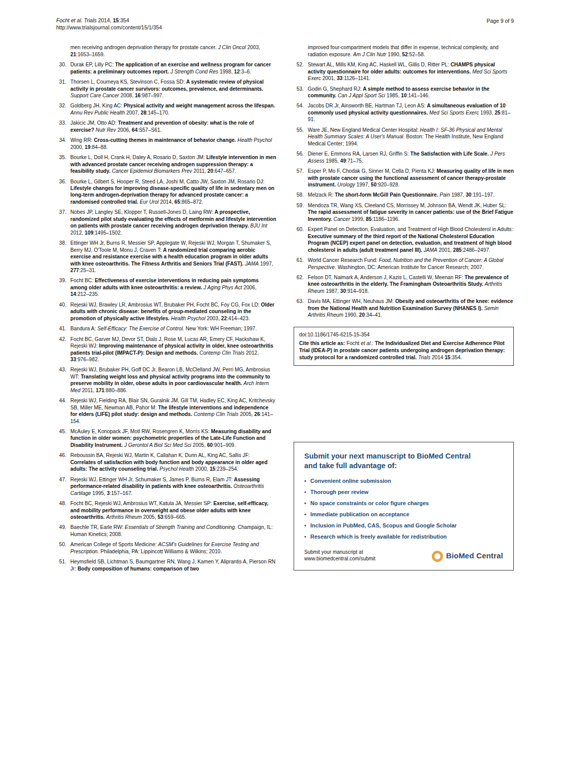Focht et al. Trials 2014, 15:354
http://www.trialsjournal.com/content/15/1/354
Page 9 of 9
men receiving androgen deprivation therapy for prostate cancer. J Clin Oncol 2003, 21:1653–1659.
30. Durak EP, Lilly PC: The application of an exercise and wellness program for cancer patients: a preliminary outcomes report. J Strength Cond Res 1998, 12:3–6.
31. Thorsen L, Courneya KS, Stevinson C, Fossa SD: A systematic review of physical activity in prostate cancer survivors: outcomes, prevalence, and determinants. Support Care Cancer 2008, 16:987–997.
32. Goldberg JH, King AC: Physical activity and weight management across the lifespan. Annu Rev Public Health 2007, 28:145–170.
33. Jakicic JM, Otto AD: Treatment and prevention of obesity: what is the role of exercise? Nutr Rev 2006, 64:S57–S61.
34. Wing RR: Cross-cutting themes in maintenance of behavior change. Health Psychol 2000, 19:84–88.
35. Bourke L, Doll H, Crank H, Daley A, Rosario D, Saxton JM: Lifestyle intervention in men with advanced prostate cancer receiving androgen suppression therapy: a feasibility study. Cancer Epidemiol Biomarkers Prev 2011, 20:647–657.
36. Bourke L, Gilbert S, Hooper R, Steed LA, Joshi M, Catto JW, Saxton JM, Rosario DJ: Lifestyle changes for improving disease-specific quality of life in sedentary men on long-term androgen-deprivation therapy for advanced prostate cancer: a randomised controlled trial. Eur Urol 2014, 65:865–872.
37. Nobes JP, Langley SE, Klopper T, Russell-Jones D, Laing RW: A prospective, randomized pilot study evaluating the effects of metformin and lifestyle intervention on patients with prostate cancer receiving androgen deprivation therapy. BJU Int 2012, 109:1495–1502.
38. Ettinger WH Jr, Burns R, Messier SP, Applegate W, Rejeski WJ, Morgan T, Shumaker S, Berry MJ, O'Toole M, Monu J, Craven T: A randomized trial comparing aerobic exercise and resistance exercise with a health education program in older adults with knee osteoarthritis. The Fitness Arthritis and Seniors Trial (FAST). JAMA 1997, 277:25–31.
39. Focht BC: Effectiveness of exercise interventions in reducing pain symptoms among older adults with knee osteoarthritis: a review. J Aging Phys Act 2006, 14:212–235.
40. Rejeski WJ, Brawley LR, Ambrosius WT, Brubaker PH, Focht BC, Foy CG, Fox LD: Older adults with chronic disease: benefits of group-mediated counseling in the promotion of physically active lifestyles. Health Psychol 2003, 22:414–423.
41. Bandura A: Self-Efficacy: The Exercise of Control. New York: WH Freeman; 1997.
42. Focht BC, Garver MJ, Devor ST, Dials J, Rose M, Lucas AR, Emery CF, Hackshaw K, Rejeski WJ: Improving maintenance of physical activity in older, knee osteoarthritis patients trial-pilot (IMPACT-P): Design and methods. Contemp Clin Trials 2012, 33:976–982.
43. Rejeski WJ, Brubaker PH, Goff DC Jr, Bearon LB, McClelland JW, Perri MG, Ambrosius WT: Translating weight loss and physical activity programs into the community to preserve mobility in older, obese adults in poor cardiovascular health. Arch Intern Med 2011, 171:880–886.
44. Rejeski WJ, Fielding RA, Blair SN, Guralnik JM, Gill TM, Hadley EC, King AC, Kritchevsky SB, Miller ME, Newman AB, Pahor M: The lifestyle interventions and independence for elders (LIFE) pilot study: design and methods. Contemp Clin Trials 2005, 26:141–154.
45. McAuley E, Konopack JF, Motl RW, Rosengren K, Morris KS: Measuring disability and function in older women: psychometric properties of the Late-Life Function and Disability Instrument. J Gerontol A Biol Sci Med Sci 2005, 60:901–909.
46. Reboussin BA, Rejeski WJ, Martin K, Callahan K, Dunn AL, King AC, Sallis JF: Correlates of satisfaction with body function and body appearance in older aged adults: The activity counseling trial. Psychol Health 2000, 15:239–254.
47. Rejeski WJ, Ettinger WH Jr, Schumaker S, James P, Burns R, Elam JT: Assessing performance-related disability in patients with knee osteoarthritis. Osteoarthritis Cartilage 1995, 3:157–167.
48. Focht BC, Rejeski WJ, Ambrosius WT, Katula JA, Messier SP: Exercise, self-efficacy, and mobility performance in overweight and obese older adults with knee osteoarthritis. Arthritis Rheum 2005, 53:659–665.
49. Baechle TR, Earle RW: Essentials of Strength Training and Conditioning. Champaign, IL: Human Kinetics; 2008.
50. American College of Sports Medicine: ACSM's Guidelines for Exercise Testing and Prescription. Philadelphia, PA: Lippincott Williams & Wilkins; 2010.
51. Heymsfield SB, Lichtman S, Baumgartner RN, Wang J, Kamen Y, Aliprantis A, Pierson RN Jr: Body composition of humans: comparison of two
improved four-compartment models that differ in expense, technical complexity, and radiation exposure. Am J Clin Nutr 1990, 52:52–58.
52. Stewart AL, Mills KM, King AC, Haskell WL, Gillis D, Ritter PL: CHAMPS physical activity questionnaire for older adults: outcomes for interventions. Med Sci Sports Exerc 2001, 33:1126–1141.
53. Godin G, Shephard RJ: A simple method to assess exercise behavior in the community. Can J Appl Sport Sci 1985, 10:141–146.
54. Jacobs DR Jr, Ainsworth BE, Hartman TJ, Leon AS: A simultaneous evaluation of 10 commonly used physical activity questionnaires. Med Sci Sports Exerc 1993, 25:81–91.
55. Ware JE, New England Medical Center Hospital: Health I: SF-36 Physical and Mental Health Summary Scales: A User's Manual. Boston: The Health Institute, New England Medical Center; 1994.
56. Diener E, Emmons RA, Larsen RJ, Griffin S: The Satisfaction with Life Scale. J Pers Assess 1985, 49:71–75.
57. Esper P, Mo F, Chodak G, Sinner M, Cella D, Pienta KJ: Measuring quality of life in men with prostate cancer using the functional assessment of cancer therapy-prostate instrument. Urology 1997, 50:920–928.
58. Melzack R: The short-form McGill Pain Questionnaire. Pain 1987, 30:191–197.
59. Mendoza TR, Wang XS, Cleeland CS, Morrissey M, Johnson BA, Wendt JK, Huber SL: The rapid assessment of fatigue severity in cancer patients: use of the Brief Fatigue Inventory. Cancer 1999, 85:1186–1196.
60. Expert Panel on Detection, Evaluation, and Treatment of High Blood Cholesterol in Adults: Executive summary of the third report of the National Cholesterol Education Program (NCEP) expert panel on detection, evaluation, and treatment of high blood cholesterol in adults (adult treatment panel III). JAMA 2001, 285:2486–2497.
61. World Cancer Research Fund: Food, Nutrition and the Prevention of Cancer: A Global Perspective. Washington, DC: American Institute for Cancer Research; 2007.
62. Felson DT, Naimark A, Anderson J, Kazis L, Castelli W, Meenan RF: The prevalence of knee osteoarthritis in the elderly. The Framingham Osteoarthritis Study. Arthritis Rheum 1987, 30:914–918.
63. Davis MA, Ettinger WH, Neuhaus JM: Obesity and osteoarthritis of the knee: evidence from the National Health and Nutrition Examination Survey (NHANES I). Semin Arthritis Rheum 1990, 20:34–41.
doi:10.1186/1745-6215-15-354
Cite this article as: Focht et al.: The Individualized Diet and Exercise Adherence Pilot Trial (IDEA-P) in prostate cancer patients undergoing androgen deprivation therapy: study protocol for a randomized controlled trial. Trials 2014 15:354.
Submit your next manuscript to BioMed Central
and take full advantage of:
Convenient online submission
Thorough peer review
No space constraints or color figure charges
Immediate publication on acceptance
Inclusion in PubMed, CAS, Scopus and Google Scholar
Research which is freely available for redistribution
Submit your manuscript at
www.biomedcentral.com/submit
Bio Med Central